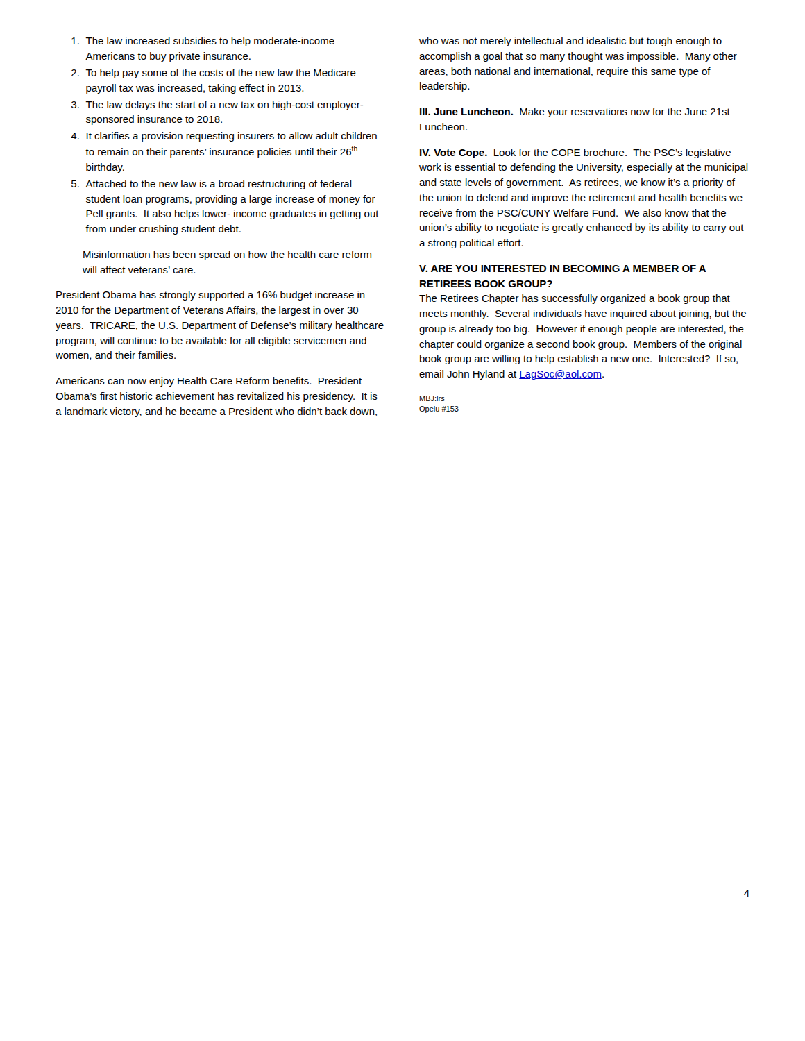The law increased subsidies to help moderate-income Americans to buy private insurance.
To help pay some of the costs of the new law the Medicare payroll tax was increased, taking effect in 2013.
The law delays the start of a new tax on high-cost employer-sponsored insurance to 2018.
It clarifies a provision requesting insurers to allow adult children to remain on their parents’ insurance policies until their 26th birthday.
Attached to the new law is a broad restructuring of federal student loan programs, providing a large increase of money for Pell grants. It also helps lower- income graduates in getting out from under crushing student debt.
Misinformation has been spread on how the health care reform will affect veterans’ care.
President Obama has strongly supported a 16% budget increase in 2010 for the Department of Veterans Affairs, the largest in over 30 years. TRICARE, the U.S. Department of Defense’s military healthcare program, will continue to be available for all eligible servicemen and women, and their families.
Americans can now enjoy Health Care Reform benefits. President Obama’s first historic achievement has revitalized his presidency. It is a landmark victory, and he became a President who didn’t back down, who was not merely intellectual and idealistic but tough enough to accomplish a goal that so many thought was impossible. Many other areas, both national and international, require this same type of leadership.
III. June Luncheon. Make your reservations now for the June 21st Luncheon.
IV. Vote Cope. Look for the COPE brochure. The PSC’s legislative work is essential to defending the University, especially at the municipal and state levels of government. As retirees, we know it’s a priority of the union to defend and improve the retirement and health benefits we receive from the PSC/CUNY Welfare Fund. We also know that the union’s ability to negotiate is greatly enhanced by its ability to carry out a strong political effort.
V. ARE YOU INTERESTED IN BECOMING A MEMBER OF A RETIREES BOOK GROUP?
The Retirees Chapter has successfully organized a book group that meets monthly. Several individuals have inquired about joining, but the group is already too big. However if enough people are interested, the chapter could organize a second book group. Members of the original book group are willing to help establish a new one. Interested? If so, email John Hyland at LagSoc@aol.com.
MBJ:lrs
Opeiu #153
4